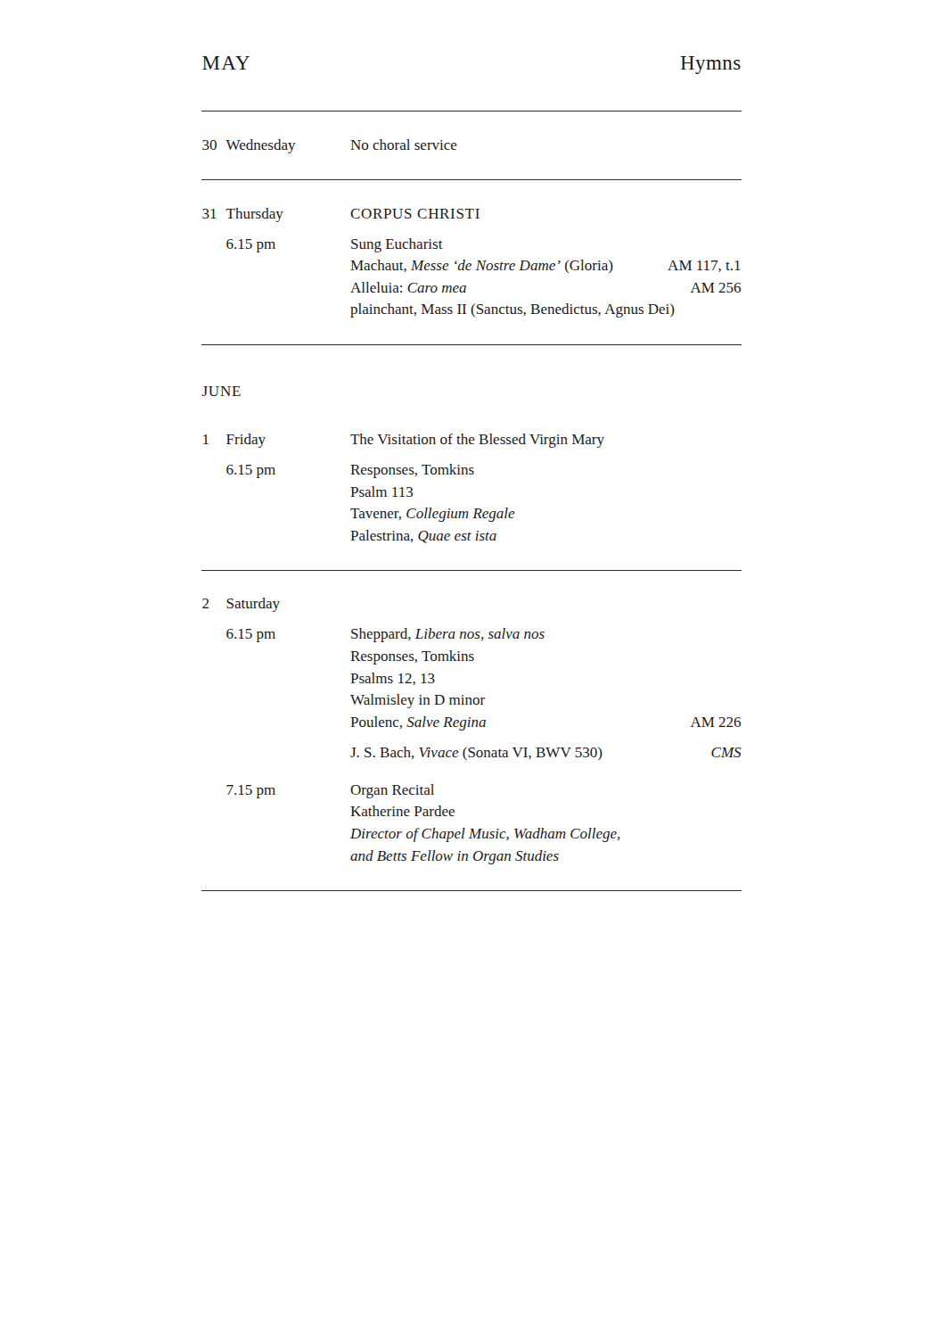MAY Hymns
30 Wednesday No choral service
31 Thursday CORPUS CHRISTI
6.15 pm
Sung Eucharist
Machaut, Messe ‘de Nostre Dame’ (Gloria) AM 117, t.1
Alleluia: Caro mea AM 256
plainchant, Mass II (Sanctus, Benedictus, Agnus Dei)
JUNE
1 Friday The Visitation of the Blessed Virgin Mary
6.15 pm
Responses, Tomkins
Psalm 113
Tavener, Collegium Regale
Palestrina, Quae est ista
2 Saturday
6.15 pm
Sheppard, Libera nos, salva nos
Responses, Tomkins
Psalms 12, 13
Walmisley in D minor
Poulenc, Salve Regina AM 226
J. S. Bach, Vivace (Sonata VI, BWV 530) CMS
7.15 pm
Organ Recital
Katherine Pardee
Director of Chapel Music, Wadham College,
and Betts Fellow in Organ Studies